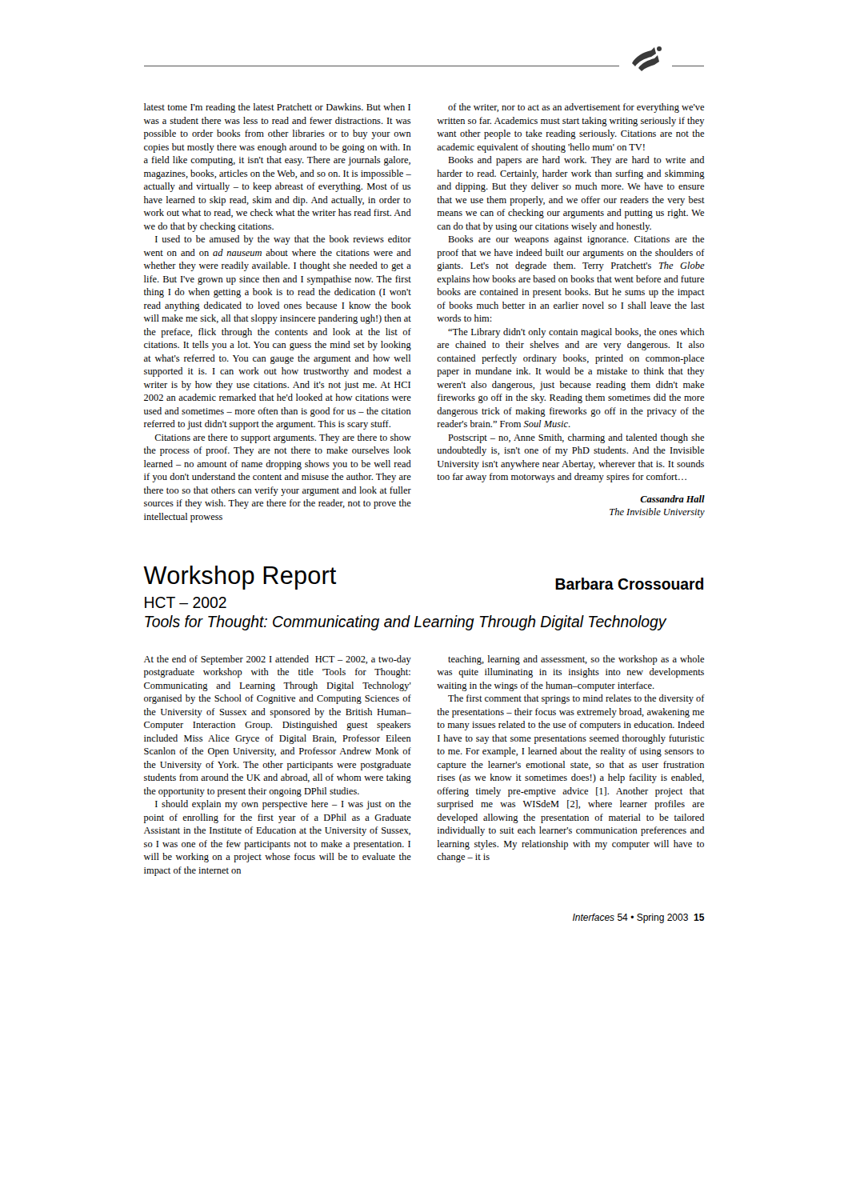latest tome I'm reading the latest Pratchett or Dawkins. But when I was a student there was less to read and fewer distractions. It was possible to order books from other libraries or to buy your own copies but mostly there was enough around to be going on with. In a field like computing, it isn't that easy. There are journals galore, magazines, books, articles on the Web, and so on. It is impossible – actually and virtually – to keep abreast of everything. Most of us have learned to skip read, skim and dip. And actually, in order to work out what to read, we check what the writer has read first. And we do that by checking citations.
I used to be amused by the way that the book reviews editor went on and on ad nauseum about where the citations were and whether they were readily available. I thought she needed to get a life. But I've grown up since then and I sympathise now. The first thing I do when getting a book is to read the dedication (I won't read anything dedicated to loved ones because I know the book will make me sick, all that sloppy insincere pandering ugh!) then at the preface, flick through the contents and look at the list of citations. It tells you a lot. You can guess the mind set by looking at what's referred to. You can gauge the argument and how well supported it is. I can work out how trustworthy and modest a writer is by how they use citations. And it's not just me. At HCI 2002 an academic remarked that he'd looked at how citations were used and sometimes – more often than is good for us – the citation referred to just didn't support the argument. This is scary stuff.
Citations are there to support arguments. They are there to show the process of proof. They are not there to make ourselves look learned – no amount of name dropping shows you to be well read if you don't understand the content and misuse the author. They are there too so that others can verify your argument and look at fuller sources if they wish. They are there for the reader, not to prove the intellectual prowess
of the writer, nor to act as an advertisement for everything we've written so far. Academics must start taking writing seriously if they want other people to take reading seriously. Citations are not the academic equivalent of shouting 'hello mum' on TV!
Books and papers are hard work. They are hard to write and harder to read. Certainly, harder work than surfing and skimming and dipping. But they deliver so much more. We have to ensure that we use them properly, and we offer our readers the very best means we can of checking our arguments and putting us right. We can do that by using our citations wisely and honestly.
Books are our weapons against ignorance. Citations are the proof that we have indeed built our arguments on the shoulders of giants. Let's not degrade them. Terry Pratchett's The Globe explains how books are based on books that went before and future books are contained in present books. But he sums up the impact of books much better in an earlier novel so I shall leave the last words to him:
“The Library didn't only contain magical books, the ones which are chained to their shelves and are very dangerous. It also contained perfectly ordinary books, printed on common-place paper in mundane ink. It would be a mistake to think that they weren't also dangerous, just because reading them didn't make fireworks go off in the sky. Reading them sometimes did the more dangerous trick of making fireworks go off in the privacy of the reader's brain.” From Soul Music.
Postscript – no, Anne Smith, charming and talented though she undoubtedly is, isn't one of my PhD students. And the Invisible University isn't anywhere near Abertay, wherever that is. It sounds too far away from motorways and dreamy spires for comfort…
Cassandra Hall
The Invisible University
Barbara Crossouard
Workshop Report
HCT – 2002
Tools for Thought: Communicating and Learning Through Digital Technology
At the end of September 2002 I attended HCT – 2002, a two-day postgraduate workshop with the title 'Tools for Thought: Communicating and Learning Through Digital Technology' organised by the School of Cognitive and Computing Sciences of the University of Sussex and sponsored by the British Human–Computer Interaction Group. Distinguished guest speakers included Miss Alice Gryce of Digital Brain, Professor Eileen Scanlon of the Open University, and Professor Andrew Monk of the University of York. The other participants were postgraduate students from around the UK and abroad, all of whom were taking the opportunity to present their ongoing DPhil studies.
I should explain my own perspective here – I was just on the point of enrolling for the first year of a DPhil as a Graduate Assistant in the Institute of Education at the University of Sussex, so I was one of the few participants not to make a presentation. I will be working on a project whose focus will be to evaluate the impact of the internet on
teaching, learning and assessment, so the workshop as a whole was quite illuminating in its insights into new developments waiting in the wings of the human–computer interface.
The first comment that springs to mind relates to the diversity of the presentations – their focus was extremely broad, awakening me to many issues related to the use of computers in education. Indeed I have to say that some presentations seemed thoroughly futuristic to me. For example, I learned about the reality of using sensors to capture the learner's emotional state, so that as user frustration rises (as we know it sometimes does!) a help facility is enabled, offering timely pre-emptive advice [1]. Another project that surprised me was WISdeM [2], where learner profiles are developed allowing the presentation of material to be tailored individually to suit each learner's communication preferences and learning styles. My relationship with my computer will have to change – it is
Inter faces 54 • Spring 2003 15